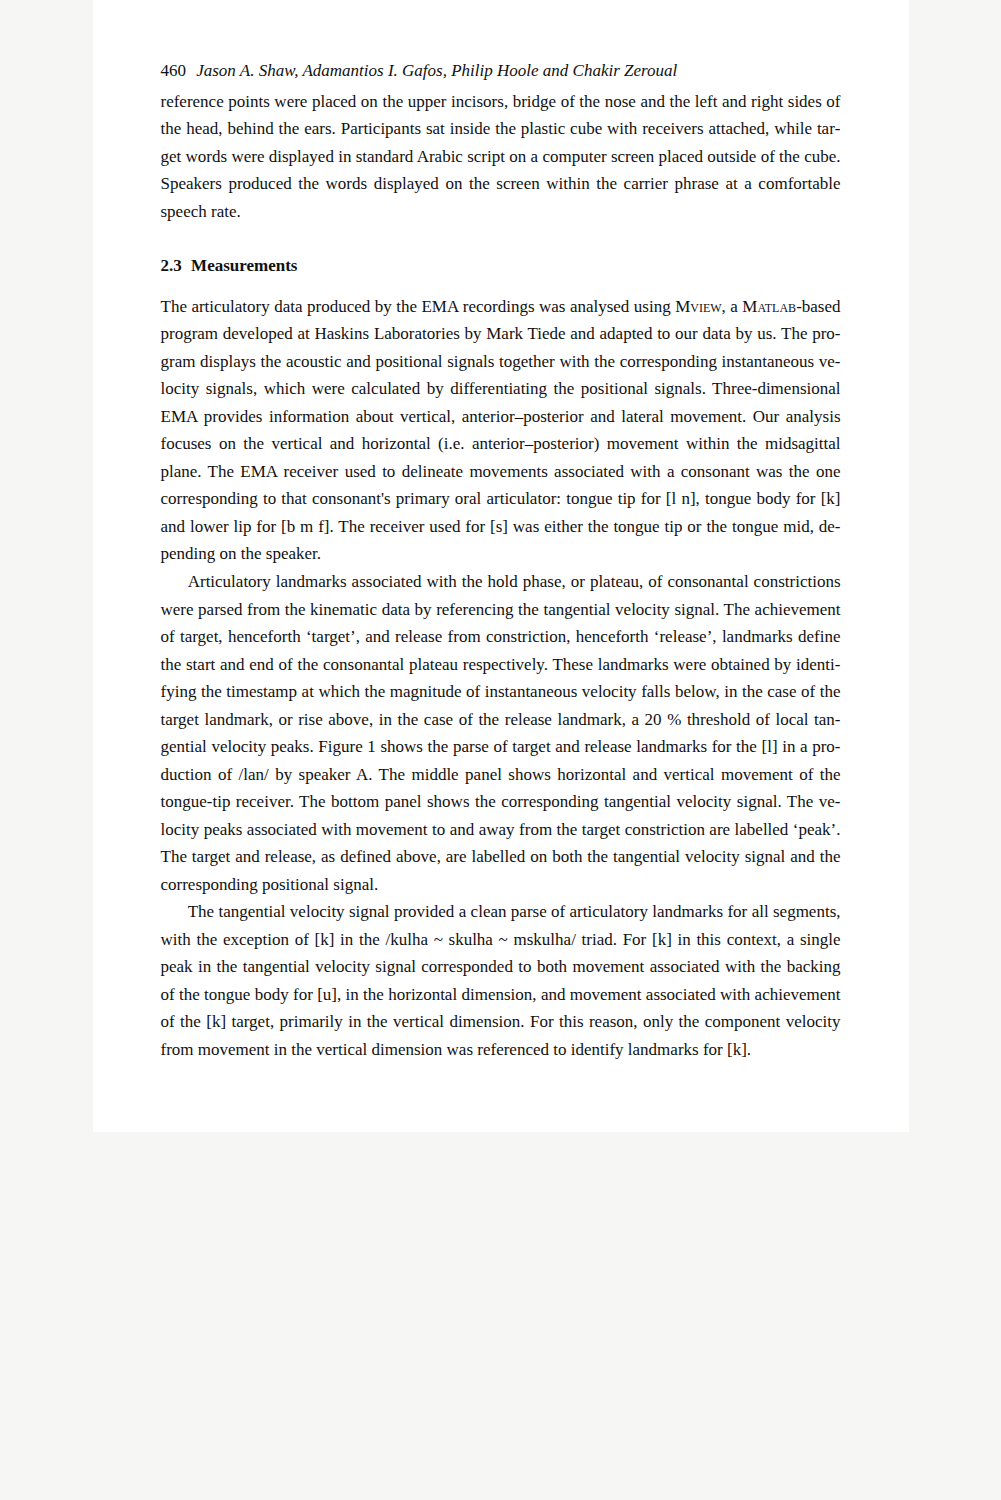460 Jason A. Shaw, Adamantios I. Gafos, Philip Hoole and Chakir Zeroual
reference points were placed on the upper incisors, bridge of the nose and the left and right sides of the head, behind the ears. Participants sat inside the plastic cube with receivers attached, while target words were displayed in standard Arabic script on a computer screen placed outside of the cube. Speakers produced the words displayed on the screen within the carrier phrase at a comfortable speech rate.
2.3 Measurements
The articulatory data produced by the EMA recordings was analysed using Mview, a Matlab-based program developed at Haskins Laboratories by Mark Tiede and adapted to our data by us. The program displays the acoustic and positional signals together with the corresponding instantaneous velocity signals, which were calculated by differentiating the positional signals. Three-dimensional EMA provides information about vertical, anterior–posterior and lateral movement. Our analysis focuses on the vertical and horizontal (i.e. anterior–posterior) movement within the midsagittal plane. The EMA receiver used to delineate movements associated with a consonant was the one corresponding to that consonant's primary oral articulator: tongue tip for [l n], tongue body for [k] and lower lip for [b m f]. The receiver used for [s] was either the tongue tip or the tongue mid, depending on the speaker.
Articulatory landmarks associated with the hold phase, or plateau, of consonantal constrictions were parsed from the kinematic data by referencing the tangential velocity signal. The achievement of target, henceforth ‘target’, and release from constriction, henceforth ‘release’, landmarks define the start and end of the consonantal plateau respectively. These landmarks were obtained by identifying the timestamp at which the magnitude of instantaneous velocity falls below, in the case of the target landmark, or rise above, in the case of the release landmark, a 20 % threshold of local tangential velocity peaks. Figure 1 shows the parse of target and release landmarks for the [l] in a production of /lan/ by speaker A. The middle panel shows horizontal and vertical movement of the tongue-tip receiver. The bottom panel shows the corresponding tangential velocity signal. The velocity peaks associated with movement to and away from the target constriction are labelled ‘peak’. The target and release, as defined above, are labelled on both the tangential velocity signal and the corresponding positional signal.
The tangential velocity signal provided a clean parse of articulatory landmarks for all segments, with the exception of [k] in the /kulha ~ skulha ~ mskulha/ triad. For [k] in this context, a single peak in the tangential velocity signal corresponded to both movement associated with the backing of the tongue body for [u], in the horizontal dimension, and movement associated with achievement of the [k] target, primarily in the vertical dimension. For this reason, only the component velocity from movement in the vertical dimension was referenced to identify landmarks for [k].